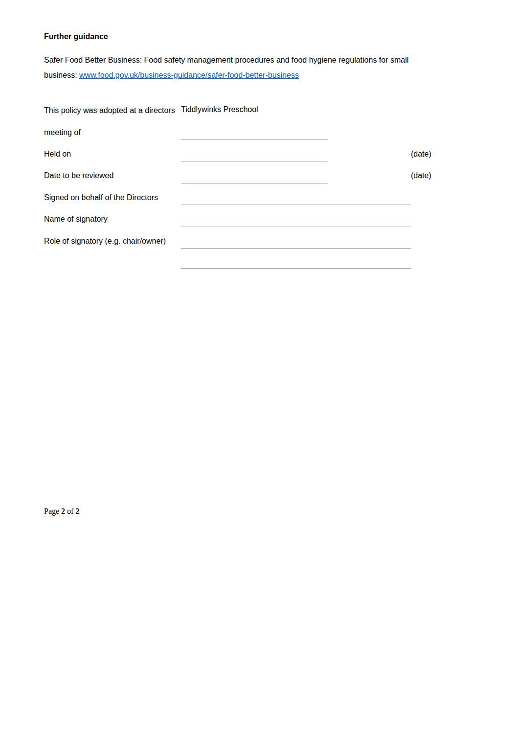Further guidance
Safer Food Better Business: Food safety management procedures and food hygiene regulations for small business: www.food.gov.uk/business-guidance/safer-food-better-business
| This policy was adopted at a directors | Tiddlywinks Preschool | |
| meeting of | | |
| Held on | | (date) |
| Date to be reviewed | | (date) |
| Signed on behalf of the Directors | | |
| Name of signatory | | |
| Role of signatory (e.g. chair/owner) | | |
Page 2 of 2